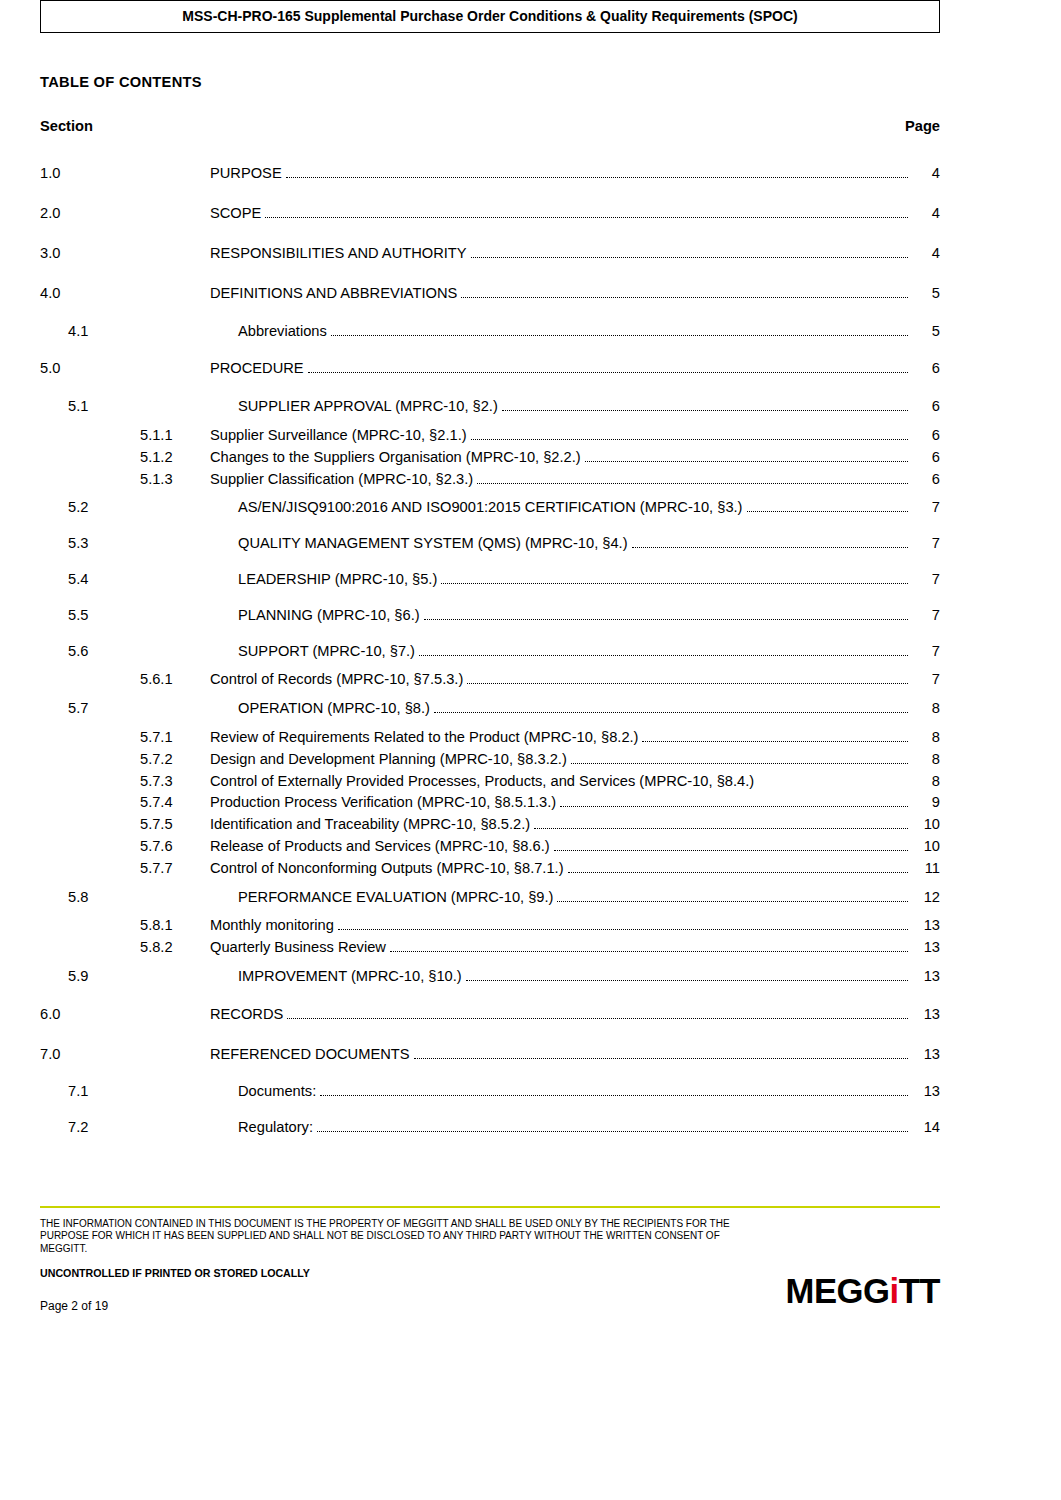MSS-CH-PRO-165 Supplemental Purchase Order Conditions & Quality Requirements (SPOC)
TABLE OF CONTENTS
Section Page
| 1.0 | PURPOSE | 4 |
| 2.0 | SCOPE | 4 |
| 3.0 | RESPONSIBILITIES AND AUTHORITY | 4 |
| 4.0 | DEFINITIONS AND ABBREVIATIONS | 5 |
| 4.1 | Abbreviations | 5 |
| 5.0 | PROCEDURE | 6 |
| 5.1 | SUPPLIER APPROVAL (MPRC-10, §2.) | 6 |
| 5.1.1 | Supplier Surveillance (MPRC-10, §2.1.) | 6 |
| 5.1.2 | Changes to the Suppliers Organisation (MPRC-10, §2.2.) | 6 |
| 5.1.3 | Supplier Classification (MPRC-10, §2.3.) | 6 |
| 5.2 | AS/EN/JISQ9100:2016 AND ISO9001:2015 CERTIFICATION (MPRC-10, §3.) | 7 |
| 5.3 | QUALITY MANAGEMENT SYSTEM (QMS) (MPRC-10, §4.) | 7 |
| 5.4 | LEADERSHIP (MPRC-10, §5.) | 7 |
| 5.5 | PLANNING (MPRC-10, §6.) | 7 |
| 5.6 | SUPPORT (MPRC-10, §7.) | 7 |
| 5.6.1 | Control of Records (MPRC-10, §7.5.3.) | 7 |
| 5.7 | OPERATION (MPRC-10, §8.) | 8 |
| 5.7.1 | Review of Requirements Related to the Product (MPRC-10, §8.2.) | 8 |
| 5.7.2 | Design and Development Planning (MPRC-10, §8.3.2.) | 8 |
| 5.7.3 | Control of Externally Provided Processes, Products, and Services (MPRC-10, §8.4.) | 8 |
| 5.7.4 | Production Process Verification (MPRC-10, §8.5.1.3.) | 9 |
| 5.7.5 | Identification and Traceability (MPRC-10, §8.5.2.) | 10 |
| 5.7.6 | Release of Products and Services (MPRC-10, §8.6.) | 10 |
| 5.7.7 | Control of Nonconforming Outputs (MPRC-10, §8.7.1.) | 11 |
| 5.8 | PERFORMANCE EVALUATION (MPRC-10, §9.) | 12 |
| 5.8.1 | Monthly monitoring | 13 |
| 5.8.2 | Quarterly Business Review | 13 |
| 5.9 | IMPROVEMENT (MPRC-10, §10.) | 13 |
| 6.0 | RECORDS | 13 |
| 7.0 | REFERENCED DOCUMENTS | 13 |
| 7.1 | Documents: | 13 |
| 7.2 | Regulatory: | 14 |
The information contained in this document is the property of Meggitt and shall be used only by the recipients for the purpose for which it has been supplied and shall not be disclosed to any third party without the written consent of Meggitt.
Uncontrolled if printed or stored locally
Page 2 of 19
MEGGi TT